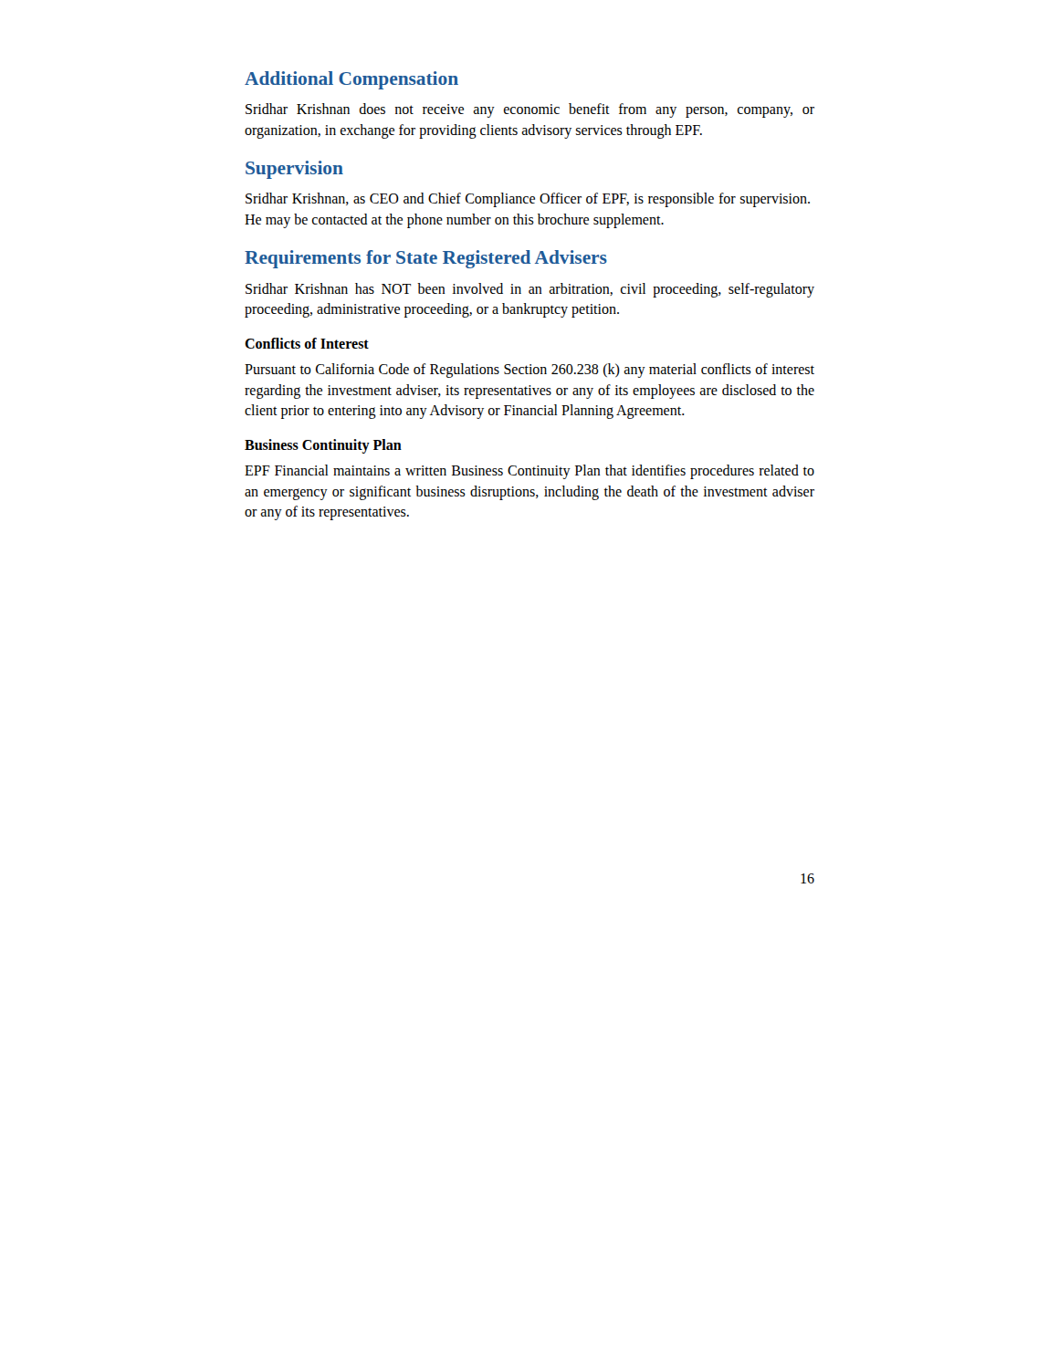Additional Compensation
Sridhar Krishnan does not receive any economic benefit from any person, company, or organization, in exchange for providing clients advisory services through EPF.
Supervision
Sridhar Krishnan, as CEO and Chief Compliance Officer of EPF, is responsible for supervision. He may be contacted at the phone number on this brochure supplement.
Requirements for State Registered Advisers
Sridhar Krishnan has NOT been involved in an arbitration, civil proceeding, self-regulatory proceeding, administrative proceeding, or a bankruptcy petition.
Conflicts of Interest
Pursuant to California Code of Regulations Section 260.238 (k) any material conflicts of interest regarding the investment adviser, its representatives or any of its employees are disclosed to the client prior to entering into any Advisory or Financial Planning Agreement.
Business Continuity Plan
EPF Financial maintains a written Business Continuity Plan that identifies procedures related to an emergency or significant business disruptions, including the death of the investment adviser or any of its representatives.
16